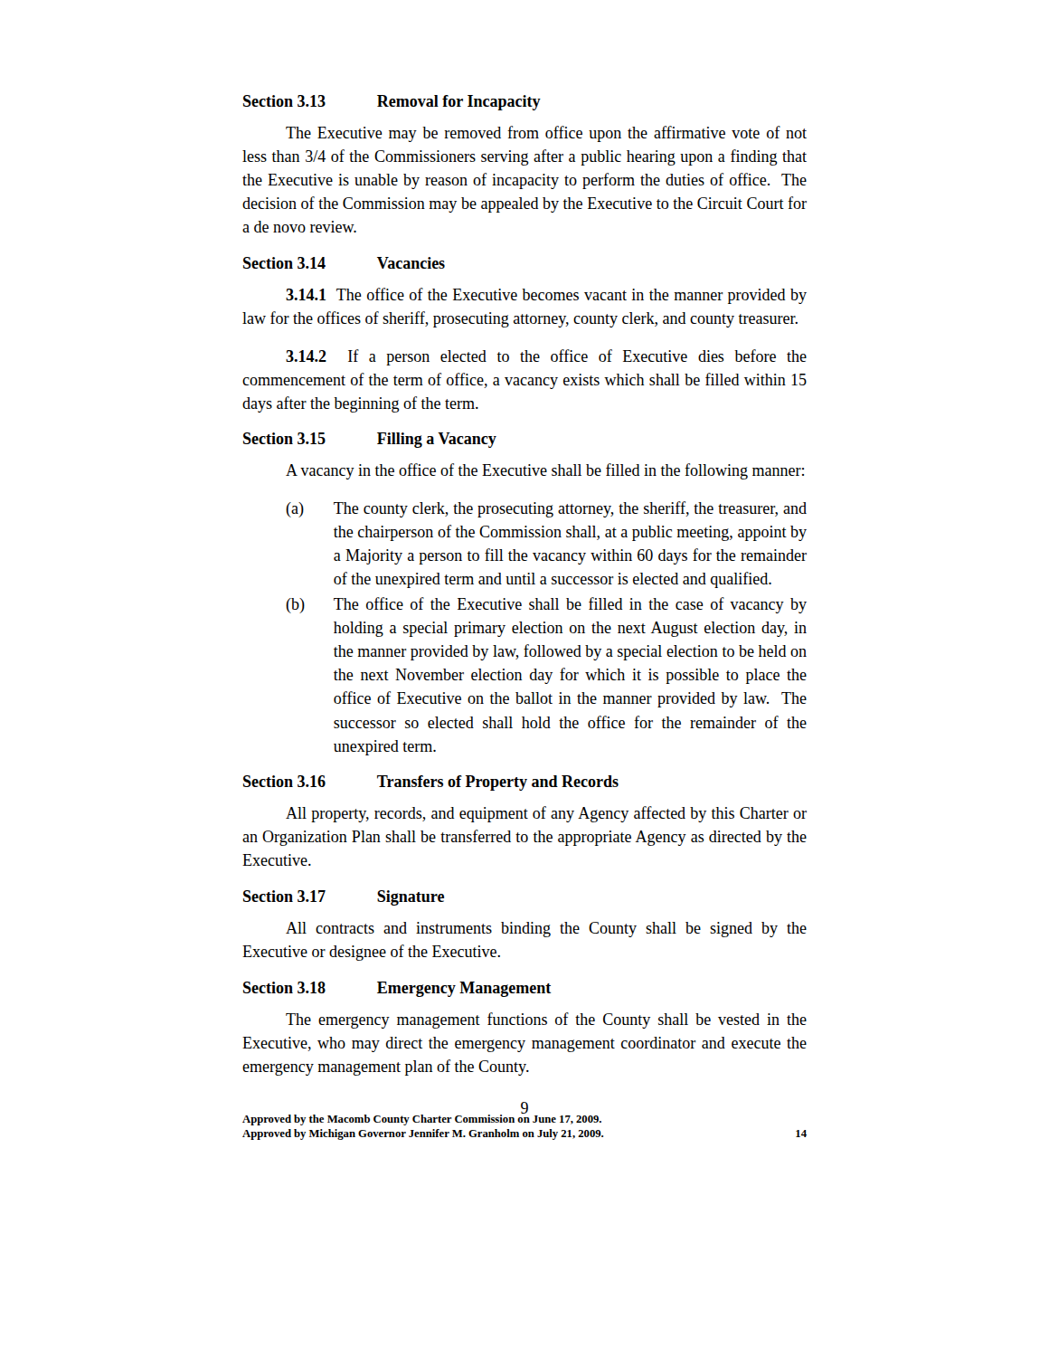Section 3.13 Removal for Incapacity
The Executive may be removed from office upon the affirmative vote of not less than 3/4 of the Commissioners serving after a public hearing upon a finding that the Executive is unable by reason of incapacity to perform the duties of office. The decision of the Commission may be appealed by the Executive to the Circuit Court for a de novo review.
Section 3.14 Vacancies
3.14.1 The office of the Executive becomes vacant in the manner provided by law for the offices of sheriff, prosecuting attorney, county clerk, and county treasurer.
3.14.2 If a person elected to the office of Executive dies before the commencement of the term of office, a vacancy exists which shall be filled within 15 days after the beginning of the term.
Section 3.15 Filling a Vacancy
A vacancy in the office of the Executive shall be filled in the following manner:
(a) The county clerk, the prosecuting attorney, the sheriff, the treasurer, and the chairperson of the Commission shall, at a public meeting, appoint by a Majority a person to fill the vacancy within 60 days for the remainder of the unexpired term and until a successor is elected and qualified.
(b) The office of the Executive shall be filled in the case of vacancy by holding a special primary election on the next August election day, in the manner provided by law, followed by a special election to be held on the next November election day for which it is possible to place the office of Executive on the ballot in the manner provided by law. The successor so elected shall hold the office for the remainder of the unexpired term.
Section 3.16 Transfers of Property and Records
All property, records, and equipment of any Agency affected by this Charter or an Organization Plan shall be transferred to the appropriate Agency as directed by the Executive.
Section 3.17 Signature
All contracts and instruments binding the County shall be signed by the Executive or designee of the Executive.
Section 3.18 Emergency Management
The emergency management functions of the County shall be vested in the Executive, who may direct the emergency management coordinator and execute the emergency management plan of the County.
9
Approved by the Macomb County Charter Commission on June 17, 2009.
Approved by Michigan Governor Jennifer M. Granholm on July 21, 2009.
14